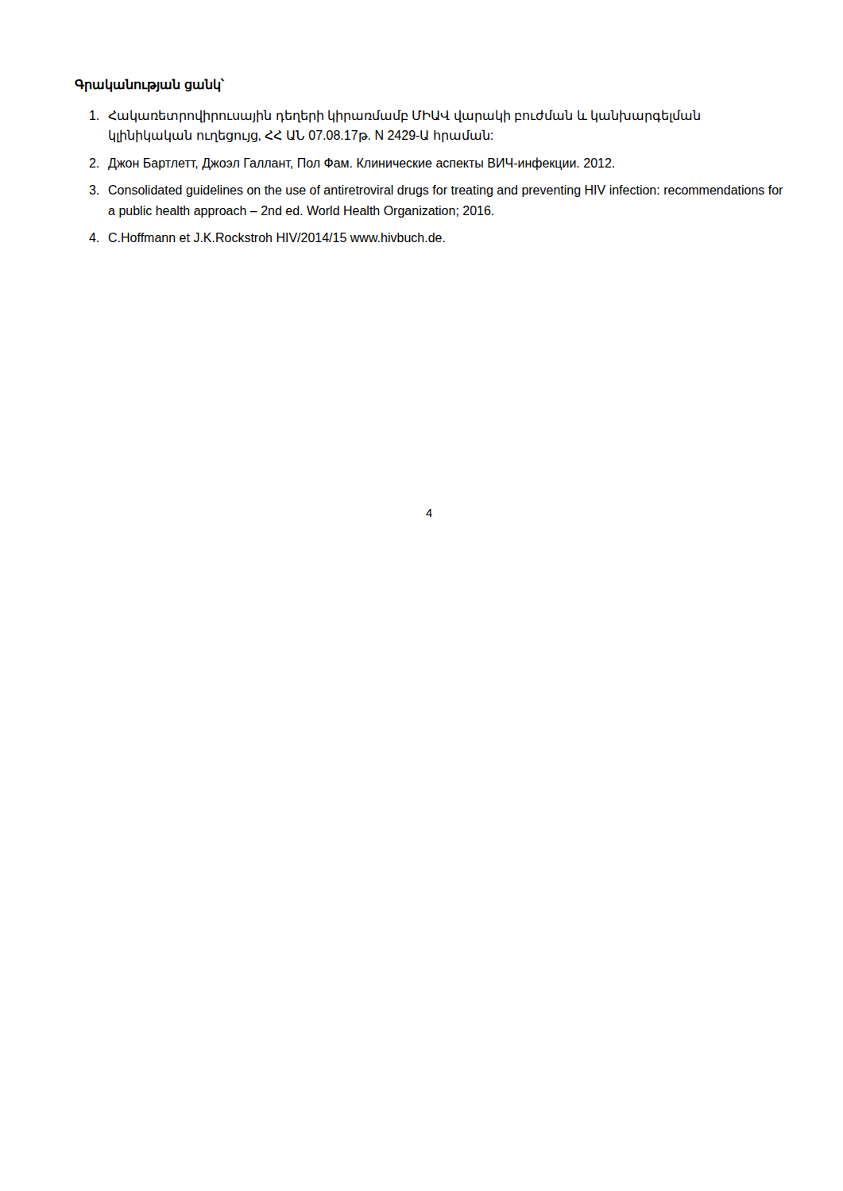Գրականության ցանկ՝
Հակառետրովիրուսային դեղերի կիրառմամբ ՄԻԱՎ վարակի բուժման և կանխարգելման կլինիկական ուղեցույց, ՀՀ ԱՆ 07.08.17թ. N 2429-Ա հրաման:
Джон Бартлетт, Джоэл Галлант, Пол Фам. Клинические аспекты ВИЧ-инфекции. 2012.
Consolidated guidelines on the use of antiretroviral drugs for treating and preventing HIV infection: recommendations for a public health approach – 2nd ed. World Health Organization; 2016.
C.Hoffmann et J.K.Rockstroh HIV/2014/15 www.hivbuch.de.
4